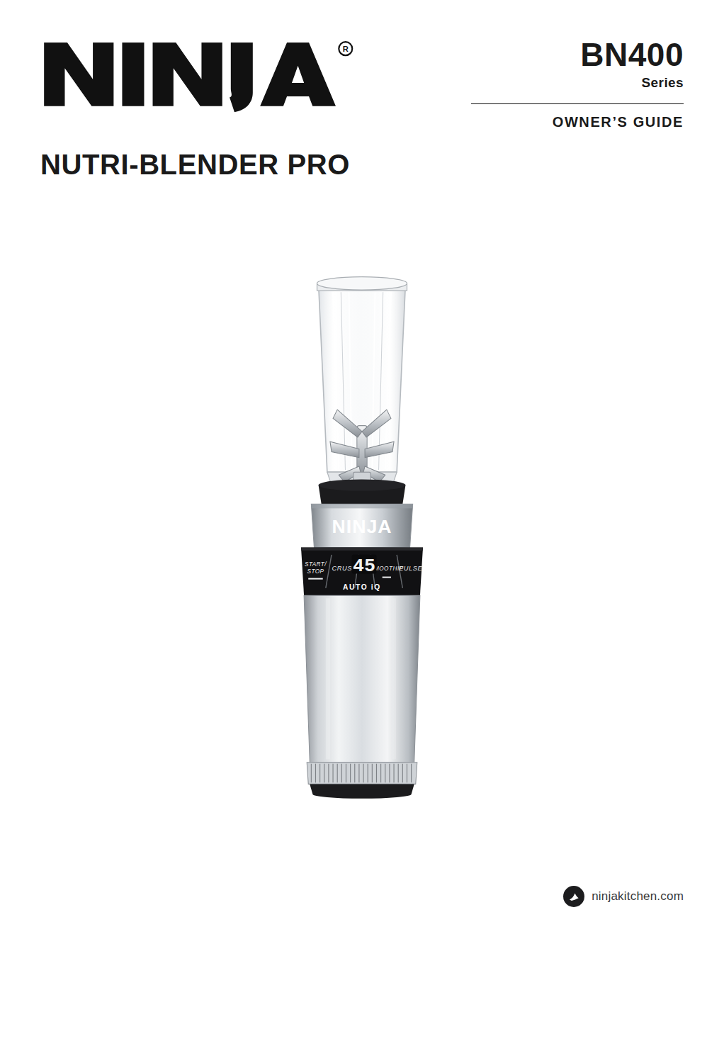Ninja R
BN400
Series
OWNER’S GUIDE
NUTRI-BLENDER PRO
Ninja Nutri-Blender Pro Single-serve blender with clear tapered cup, stacked blade assembly, stainless motor base with Auto-iQ control panel showing 45 seconds, and buttons labeled Start/Stop, Crush, Smoothie and Pulse. NINJA START/ STOP CRUSH SMOOTHIE PULSE 45 AUTO iQ
ninjakitchen.com